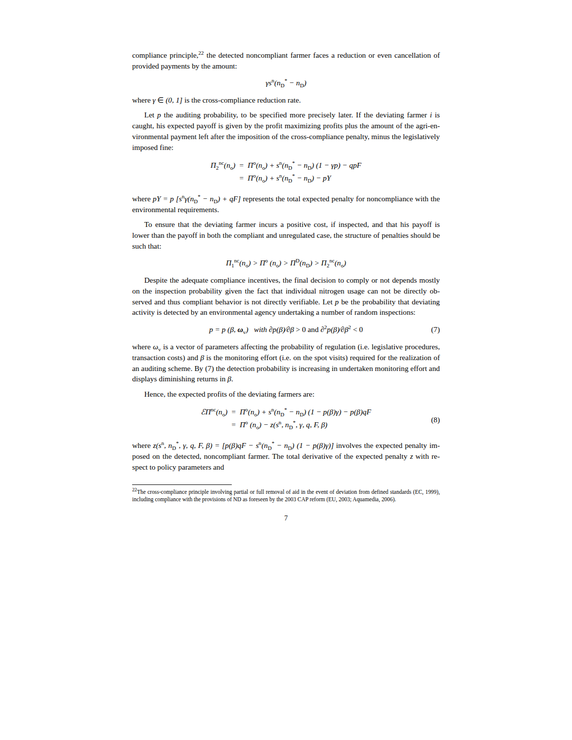compliance principle,22 the detected noncompliant farmer faces a reduction or even cancellation of provided payments by the amount:
γsn(nD* − nD)
where γ ∈ (0, 1] is the cross-compliance reduction rate.
Let p the auditing probability, to be specified more precisely later. If the deviating farmer i is caught, his expected payoff is given by the profit maximizing profits plus the amount of the agri-environmental payment left after the imposition of the cross-compliance penalty, minus the legislatively imposed fine:
| Π 2 nc (n o ) | = | Π o (n o ) + s n (n D * − n D ) (1 − γp) − qpF |
| | = | Π o (n o ) + s n (n D * − n D ) − pΥ |
where pΥ = p [snγ(nD* − nD) + qF] represents the total expected penalty for noncompliance with the environmental requirements.
To ensure that the deviating farmer incurs a positive cost, if inspected, and that his payoff is lower than the payoff in both the compliant and unregulated case, the structure of penalties should be such that:
Π1nc(no) > Πo (no) > ΠD(nD) > Π2nc(no)
Despite the adequate compliance incentives, the final decision to comply or not depends mostly on the inspection probability given the fact that individual nitrogen usage can not be directly observed and thus compliant behavior is not directly verifiable. Let p be the probability that deviating activity is detected by an environmental agency undertaking a number of random inspections:
p = p (β, ωv) with ∂p(β)⁄∂β > 0 and ∂2p(β)⁄∂β2 < 0 (7)
where ωv is a vector of parameters affecting the probability of regulation (i.e. legislative procedures, transaction costs) and β is the monitoring effort (i.e. on the spot visits) required for the realization of an auditing scheme. By (7) the detection probability is increasing in undertaken monitoring effort and displays diminishing returns in β.
Hence, the expected profits of the deviating farmers are:
| ℰΠ nc (n o ) | = | Π o (n o ) + s n (n D * − n D ) (1 − p(β)γ) − p(β)qF |
| | = | Π o (n o ) − z(s n , n D * , γ, q, F, β) |
(8)
where z(sn, nD*, γ, q, F, β) = [p(β)qF − sn(nD* − nD) (1 − p(β)γ)] involves the expected penalty imposed on the detected, noncompliant farmer. The total derivative of the expected penalty z with respect to policy parameters and
22The cross-compliance principle involving partial or full removal of aid in the event of deviation from defined standards (EC, 1999), including compliance with the provisions of ND as foreseen by the 2003 CAP reform (EU, 2003; Aquamedia, 2006).
7